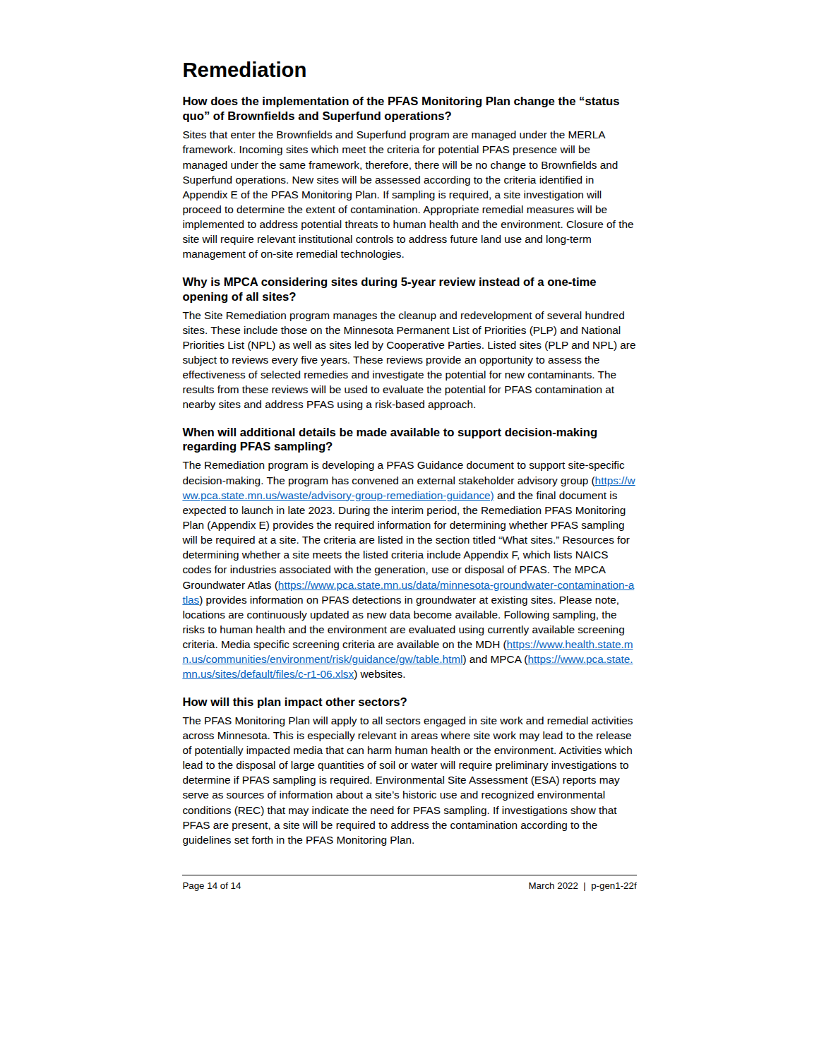Remediation
How does the implementation of the PFAS Monitoring Plan change the “status quo” of Brownfields and Superfund operations?
Sites that enter the Brownfields and Superfund program are managed under the MERLA framework. Incoming sites which meet the criteria for potential PFAS presence will be managed under the same framework, therefore, there will be no change to Brownfields and Superfund operations. New sites will be assessed according to the criteria identified in Appendix E of the PFAS Monitoring Plan. If sampling is required, a site investigation will proceed to determine the extent of contamination. Appropriate remedial measures will be implemented to address potential threats to human health and the environment. Closure of the site will require relevant institutional controls to address future land use and long-term management of on-site remedial technologies.
Why is MPCA considering sites during 5-year review instead of a one-time opening of all sites?
The Site Remediation program manages the cleanup and redevelopment of several hundred sites. These include those on the Minnesota Permanent List of Priorities (PLP) and National Priorities List (NPL) as well as sites led by Cooperative Parties. Listed sites (PLP and NPL) are subject to reviews every five years. These reviews provide an opportunity to assess the effectiveness of selected remedies and investigate the potential for new contaminants. The results from these reviews will be used to evaluate the potential for PFAS contamination at nearby sites and address PFAS using a risk-based approach.
When will additional details be made available to support decision-making regarding PFAS sampling?
The Remediation program is developing a PFAS Guidance document to support site-specific decision-making. The program has convened an external stakeholder advisory group (https://www.pca.state.mn.us/waste/advisory-group-remediation-guidance) and the final document is expected to launch in late 2023. During the interim period, the Remediation PFAS Monitoring Plan (Appendix E) provides the required information for determining whether PFAS sampling will be required at a site. The criteria are listed in the section titled “What sites.” Resources for determining whether a site meets the listed criteria include Appendix F, which lists NAICS codes for industries associated with the generation, use or disposal of PFAS. The MPCA Groundwater Atlas (https://www.pca.state.mn.us/data/minnesota-groundwater-contamination-atlas) provides information on PFAS detections in groundwater at existing sites. Please note, locations are continuously updated as new data become available. Following sampling, the risks to human health and the environment are evaluated using currently available screening criteria. Media specific screening criteria are available on the MDH (https://www.health.state.mn.us/communities/environment/risk/guidance/gw/table.html) and MPCA (https://www.pca.state.mn.us/sites/default/files/c-r1-06.xlsx) websites.
How will this plan impact other sectors?
The PFAS Monitoring Plan will apply to all sectors engaged in site work and remedial activities across Minnesota. This is especially relevant in areas where site work may lead to the release of potentially impacted media that can harm human health or the environment. Activities which lead to the disposal of large quantities of soil or water will require preliminary investigations to determine if PFAS sampling is required. Environmental Site Assessment (ESA) reports may serve as sources of information about a site’s historic use and recognized environmental conditions (REC) that may indicate the need for PFAS sampling. If investigations show that PFAS are present, a site will be required to address the contamination according to the guidelines set forth in the PFAS Monitoring Plan.
Page 14 of 14
March 2022 | p-gen1-22f